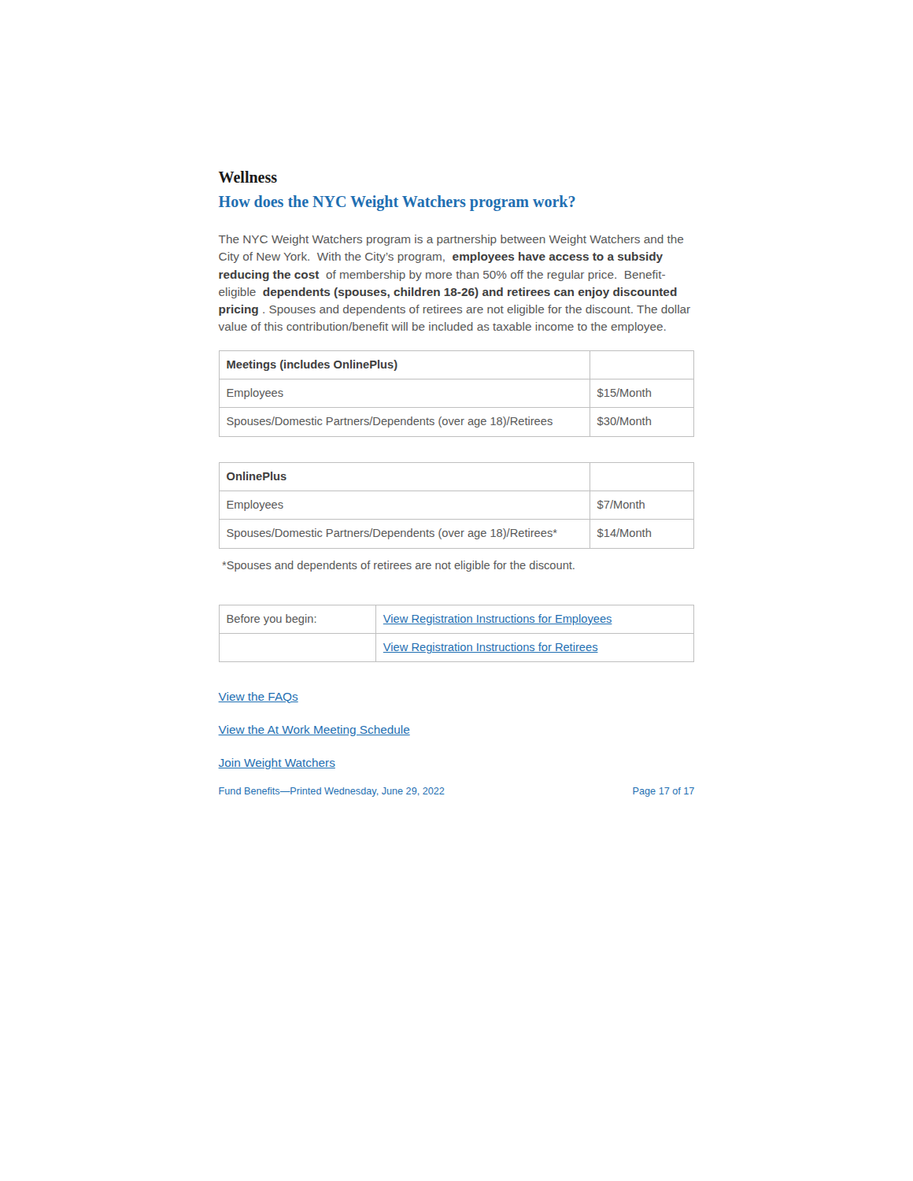Wellness
How does the NYC Weight Watchers program work?
The NYC Weight Watchers program is a partnership between Weight Watchers and the City of New York. With the City’s program, employees have access to a subsidy reducing the cost of membership by more than 50% off the regular price. Benefit-eligible dependents (spouses, children 18-26) and retirees can enjoy discounted pricing . Spouses and dependents of retirees are not eligible for the discount. The dollar value of this contribution/benefit will be included as taxable income to the employee.
| Meetings (includes OnlinePlus) | |
| --- | --- |
| Employees | $15/Month |
| Spouses/Domestic Partners/Dependents (over age 18)/Retirees | $30/Month |
| OnlinePlus | |
| --- | --- |
| Employees | $7/Month |
| Spouses/Domestic Partners/Dependents (over age 18)/Retirees* | $14/Month |
*Spouses and dependents of retirees are not eligible for the discount.
| Before you begin: | View Registration Instructions for Employees |
| | View Registration Instructions for Retirees |
View the FAQs
View the At Work Meeting Schedule
Join Weight Watchers
Fund Benefits—Printed Wednesday, June 29, 2022 Page 17 of 17